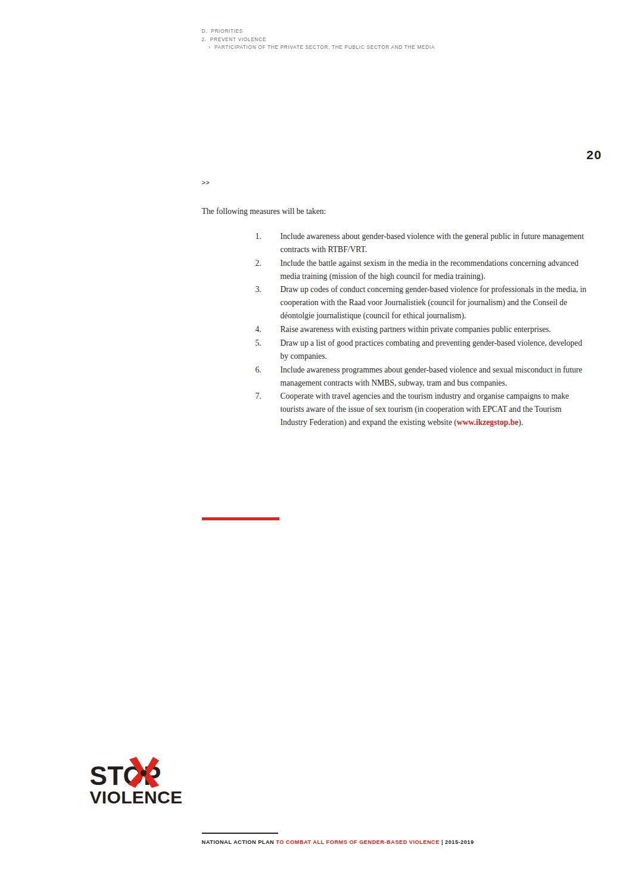D. PRIORITIES
2. PREVENT VIOLENCE
› PARTICIPATION OF THE PRIVATE SECTOR, THE PUBLIC SECTOR AND THE MEDIA
20
>>
The following measures will be taken:
1. Include awareness about gender-based violence with the general public in future management contracts with RTBF/VRT.
2. Include the battle against sexism in the media in the recommendations concerning advanced media training (mission of the high council for media training).
3. Draw up codes of conduct concerning gender-based violence for professionals in the media, in cooperation with the Raad voor Journalistiek (council for journalism) and the Conseil de déontolgie journalistique (council for ethical journalism).
4. Raise awareness with existing partners within private companies public enterprises.
5. Draw up a list of good practices combating and preventing gender-based violence, developed by companies.
6. Include awareness programmes about gender-based violence and sexual misconduct in future management contracts with NMBS, subway, tram and bus companies.
7. Cooperate with travel agencies and the tourism industry and organise campaigns to make tourists aware of the issue of sex tourism (in cooperation with EPCAT and the Tourism Industry Federation) and expand the existing website (www.ikzegstop.be).
STOP VIOLENCE
NATIONAL ACTION PLAN TO COMBAT ALL FORMS OF GENDER-BASED VIOLENCE | 2015-2019